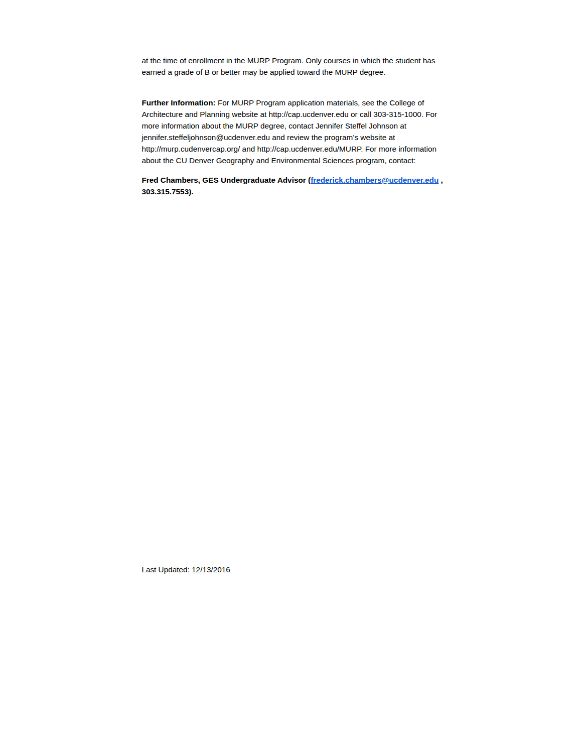at the time of enrollment in the MURP Program. Only courses in which the student has earned a grade of B or better may be applied toward the MURP degree.
Further Information: For MURP Program application materials, see the College of Architecture and Planning website at http://cap.ucdenver.edu or call 303-315-1000. For more information about the MURP degree, contact Jennifer Steffel Johnson at jennifer.steffeljohnson@ucdenver.edu and review the program’s website at http://murp.cudenvercap.org/ and http://cap.ucdenver.edu/MURP. For more information about the CU Denver Geography and Environmental Sciences program, contact:
Fred Chambers, GES Undergraduate Advisor (frederick.chambers@ucdenver.edu , 303.315.7553).
Last Updated: 12/13/2016